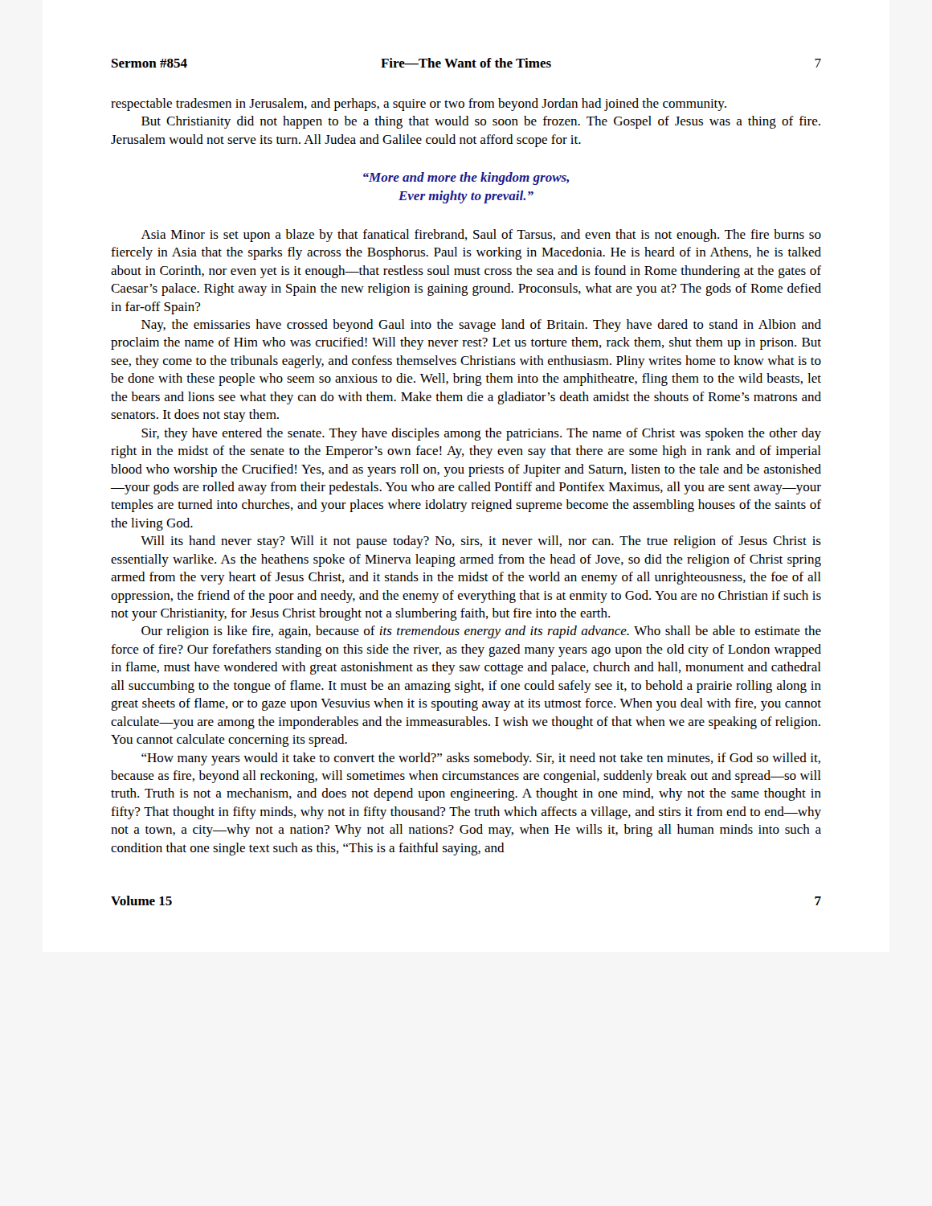Sermon #854
Fire—The Want of the Times
7
respectable tradesmen in Jerusalem, and perhaps, a squire or two from beyond Jordan had joined the community.
But Christianity did not happen to be a thing that would so soon be frozen. The Gospel of Jesus was a thing of fire. Jerusalem would not serve its turn. All Judea and Galilee could not afford scope for it.
“More and more the kingdom grows,
Ever mighty to prevail.”
Asia Minor is set upon a blaze by that fanatical firebrand, Saul of Tarsus, and even that is not enough. The fire burns so fiercely in Asia that the sparks fly across the Bosphorus. Paul is working in Macedonia. He is heard of in Athens, he is talked about in Corinth, nor even yet is it enough—that restless soul must cross the sea and is found in Rome thundering at the gates of Caesar’s palace. Right away in Spain the new religion is gaining ground. Proconsuls, what are you at? The gods of Rome defied in far-off Spain?
Nay, the emissaries have crossed beyond Gaul into the savage land of Britain. They have dared to stand in Albion and proclaim the name of Him who was crucified! Will they never rest? Let us torture them, rack them, shut them up in prison. But see, they come to the tribunals eagerly, and confess themselves Christians with enthusiasm. Pliny writes home to know what is to be done with these people who seem so anxious to die. Well, bring them into the amphitheatre, fling them to the wild beasts, let the bears and lions see what they can do with them. Make them die a gladiator’s death amidst the shouts of Rome’s matrons and senators. It does not stay them.
Sir, they have entered the senate. They have disciples among the patricians. The name of Christ was spoken the other day right in the midst of the senate to the Emperor’s own face! Ay, they even say that there are some high in rank and of imperial blood who worship the Crucified! Yes, and as years roll on, you priests of Jupiter and Saturn, listen to the tale and be astonished—your gods are rolled away from their pedestals. You who are called Pontiff and Pontifex Maximus, all you are sent away—your temples are turned into churches, and your places where idolatry reigned supreme become the assembling houses of the saints of the living God.
Will its hand never stay? Will it not pause today? No, sirs, it never will, nor can. The true religion of Jesus Christ is essentially warlike. As the heathens spoke of Minerva leaping armed from the head of Jove, so did the religion of Christ spring armed from the very heart of Jesus Christ, and it stands in the midst of the world an enemy of all unrighteousness, the foe of all oppression, the friend of the poor and needy, and the enemy of everything that is at enmity to God. You are no Christian if such is not your Christianity, for Jesus Christ brought not a slumbering faith, but fire into the earth.
Our religion is like fire, again, because of its tremendous energy and its rapid advance. Who shall be able to estimate the force of fire? Our forefathers standing on this side the river, as they gazed many years ago upon the old city of London wrapped in flame, must have wondered with great astonishment as they saw cottage and palace, church and hall, monument and cathedral all succumbing to the tongue of flame. It must be an amazing sight, if one could safely see it, to behold a prairie rolling along in great sheets of flame, or to gaze upon Vesuvius when it is spouting away at its utmost force. When you deal with fire, you cannot calculate—you are among the imponderables and the immeasurables. I wish we thought of that when we are speaking of religion. You cannot calculate concerning its spread.
“How many years would it take to convert the world?” asks somebody. Sir, it need not take ten minutes, if God so willed it, because as fire, beyond all reckoning, will sometimes when circumstances are congenial, suddenly break out and spread—so will truth. Truth is not a mechanism, and does not depend upon engineering. A thought in one mind, why not the same thought in fifty? That thought in fifty minds, why not in fifty thousand? The truth which affects a village, and stirs it from end to end—why not a town, a city—why not a nation? Why not all nations? God may, when He wills it, bring all human minds into such a condition that one single text such as this, “This is a faithful saying, and
Volume 15
7